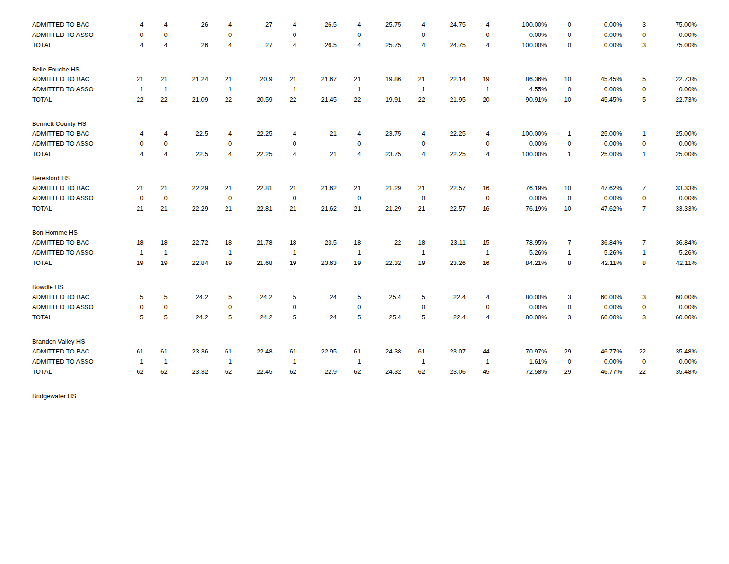| ADMITTED TO BAC | 4 | 4 | 26 | 4 | 27 | 4 | 26.5 | 4 | 25.75 | 4 | 24.75 | 4 | 100.00% | 0 | 0.00% | 3 | 75.00% |
| ADMITTED TO ASSO | 0 | 0 | | 0 | | 0 | | 0 | | 0 | | 0 | 0.00% | 0 | 0.00% | 0 | 0.00% |
| TOTAL | 4 | 4 | 26 | 4 | 27 | 4 | 26.5 | 4 | 25.75 | 4 | 24.75 | 4 | 100.00% | 0 | 0.00% | 3 | 75.00% |
| Belle Fouche HS |
| ADMITTED TO BAC | 21 | 21 | 21.24 | 21 | 20.9 | 21 | 21.67 | 21 | 19.86 | 21 | 22.14 | 19 | 86.36% | 10 | 45.45% | 5 | 22.73% |
| ADMITTED TO ASSO | 1 | 1 | | 1 | | 1 | | 1 | | 1 | | 1 | 4.55% | 0 | 0.00% | 0 | 0.00% |
| TOTAL | 22 | 22 | 21.09 | 22 | 20.59 | 22 | 21.45 | 22 | 19.91 | 22 | 21.95 | 20 | 90.91% | 10 | 45.45% | 5 | 22.73% |
| Bennett County HS |
| ADMITTED TO BAC | 4 | 4 | 22.5 | 4 | 22.25 | 4 | 21 | 4 | 23.75 | 4 | 22.25 | 4 | 100.00% | 1 | 25.00% | 1 | 25.00% |
| ADMITTED TO ASSO | 0 | 0 | | 0 | | 0 | | 0 | | 0 | | 0 | 0.00% | 0 | 0.00% | 0 | 0.00% |
| TOTAL | 4 | 4 | 22.5 | 4 | 22.25 | 4 | 21 | 4 | 23.75 | 4 | 22.25 | 4 | 100.00% | 1 | 25.00% | 1 | 25.00% |
| Beresford HS |
| ADMITTED TO BAC | 21 | 21 | 22.29 | 21 | 22.81 | 21 | 21.62 | 21 | 21.29 | 21 | 22.57 | 16 | 76.19% | 10 | 47.62% | 7 | 33.33% |
| ADMITTED TO ASSO | 0 | 0 | | 0 | | 0 | | 0 | | 0 | | 0 | 0.00% | 0 | 0.00% | 0 | 0.00% |
| TOTAL | 21 | 21 | 22.29 | 21 | 22.81 | 21 | 21.62 | 21 | 21.29 | 21 | 22.57 | 16 | 76.19% | 10 | 47.62% | 7 | 33.33% |
| Bon Homme HS |
| ADMITTED TO BAC | 18 | 18 | 22.72 | 18 | 21.78 | 18 | 23.5 | 18 | 22 | 18 | 23.11 | 15 | 78.95% | 7 | 36.84% | 7 | 36.84% |
| ADMITTED TO ASSO | 1 | 1 | | 1 | | 1 | | 1 | | 1 | | 1 | 5.26% | 1 | 5.26% | 1 | 5.26% |
| TOTAL | 19 | 19 | 22.84 | 19 | 21.68 | 19 | 23.63 | 19 | 22.32 | 19 | 23.26 | 16 | 84.21% | 8 | 42.11% | 8 | 42.11% |
| Bowdle HS |
| ADMITTED TO BAC | 5 | 5 | 24.2 | 5 | 24.2 | 5 | 24 | 5 | 25.4 | 5 | 22.4 | 4 | 80.00% | 3 | 60.00% | 3 | 60.00% |
| ADMITTED TO ASSO | 0 | 0 | | 0 | | 0 | | 0 | | 0 | | 0 | 0.00% | 0 | 0.00% | 0 | 0.00% |
| TOTAL | 5 | 5 | 24.2 | 5 | 24.2 | 5 | 24 | 5 | 25.4 | 5 | 22.4 | 4 | 80.00% | 3 | 60.00% | 3 | 60.00% |
| Brandon Valley HS |
| ADMITTED TO BAC | 61 | 61 | 23.36 | 61 | 22.48 | 61 | 22.95 | 61 | 24.38 | 61 | 23.07 | 44 | 70.97% | 29 | 46.77% | 22 | 35.48% |
| ADMITTED TO ASSO | 1 | 1 | | 1 | | 1 | | 1 | | 1 | | 1 | 1.61% | 0 | 0.00% | 0 | 0.00% |
| TOTAL | 62 | 62 | 23.32 | 62 | 22.45 | 62 | 22.9 | 62 | 24.32 | 62 | 23.06 | 45 | 72.58% | 29 | 46.77% | 22 | 35.48% |
| Bridgewater HS |